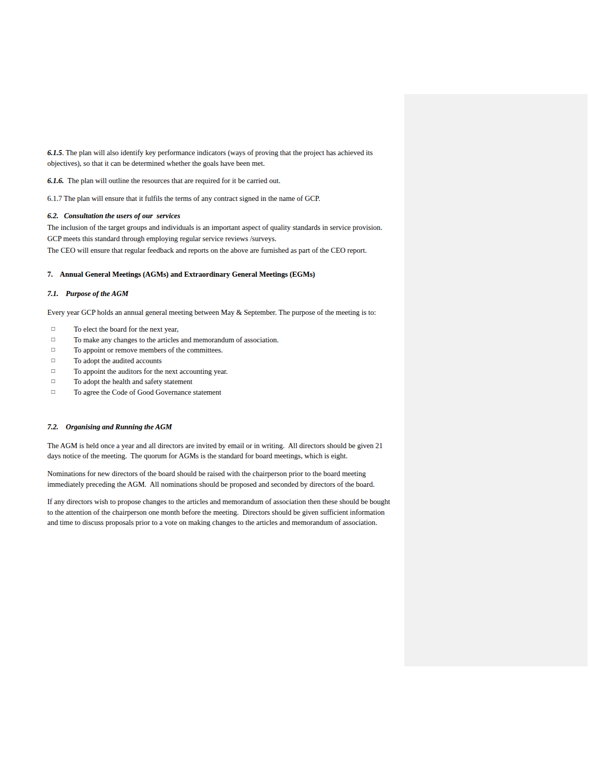6.1.5. The plan will also identify key performance indicators (ways of proving that the project has achieved its objectives), so that it can be determined whether the goals have been met.
6.1.6. The plan will outline the resources that are required for it be carried out.
6.1.7 The plan will ensure that it fulfils the terms of any contract signed in the name of GCP.
6.2. Consultation the users of our services
The inclusion of the target groups and individuals is an important aspect of quality standards in service provision.
GCP meets this standard through employing regular service reviews /surveys.
The CEO will ensure that regular feedback and reports on the above are furnished as part of the CEO report.
7. Annual General Meetings (AGMs) and Extraordinary General Meetings (EGMs)
7.1. Purpose of the AGM
Every year GCP holds an annual general meeting between May & September. The purpose of the meeting is to:
To elect the board for the next year,
To make any changes to the articles and memorandum of association.
To appoint or remove members of the committees.
To adopt the audited accounts
To appoint the auditors for the next accounting year.
To adopt the health and safety statement
To agree the Code of Good Governance statement
7.2. Organising and Running the AGM
The AGM is held once a year and all directors are invited by email or in writing. All directors should be given 21 days notice of the meeting. The quorum for AGMs is the standard for board meetings, which is eight.
Nominations for new directors of the board should be raised with the chairperson prior to the board meeting immediately preceding the AGM. All nominations should be proposed and seconded by directors of the board.
If any directors wish to propose changes to the articles and memorandum of association then these should be bought to the attention of the chairperson one month before the meeting. Directors should be given sufficient information and time to discuss proposals prior to a vote on making changes to the articles and memorandum of association.